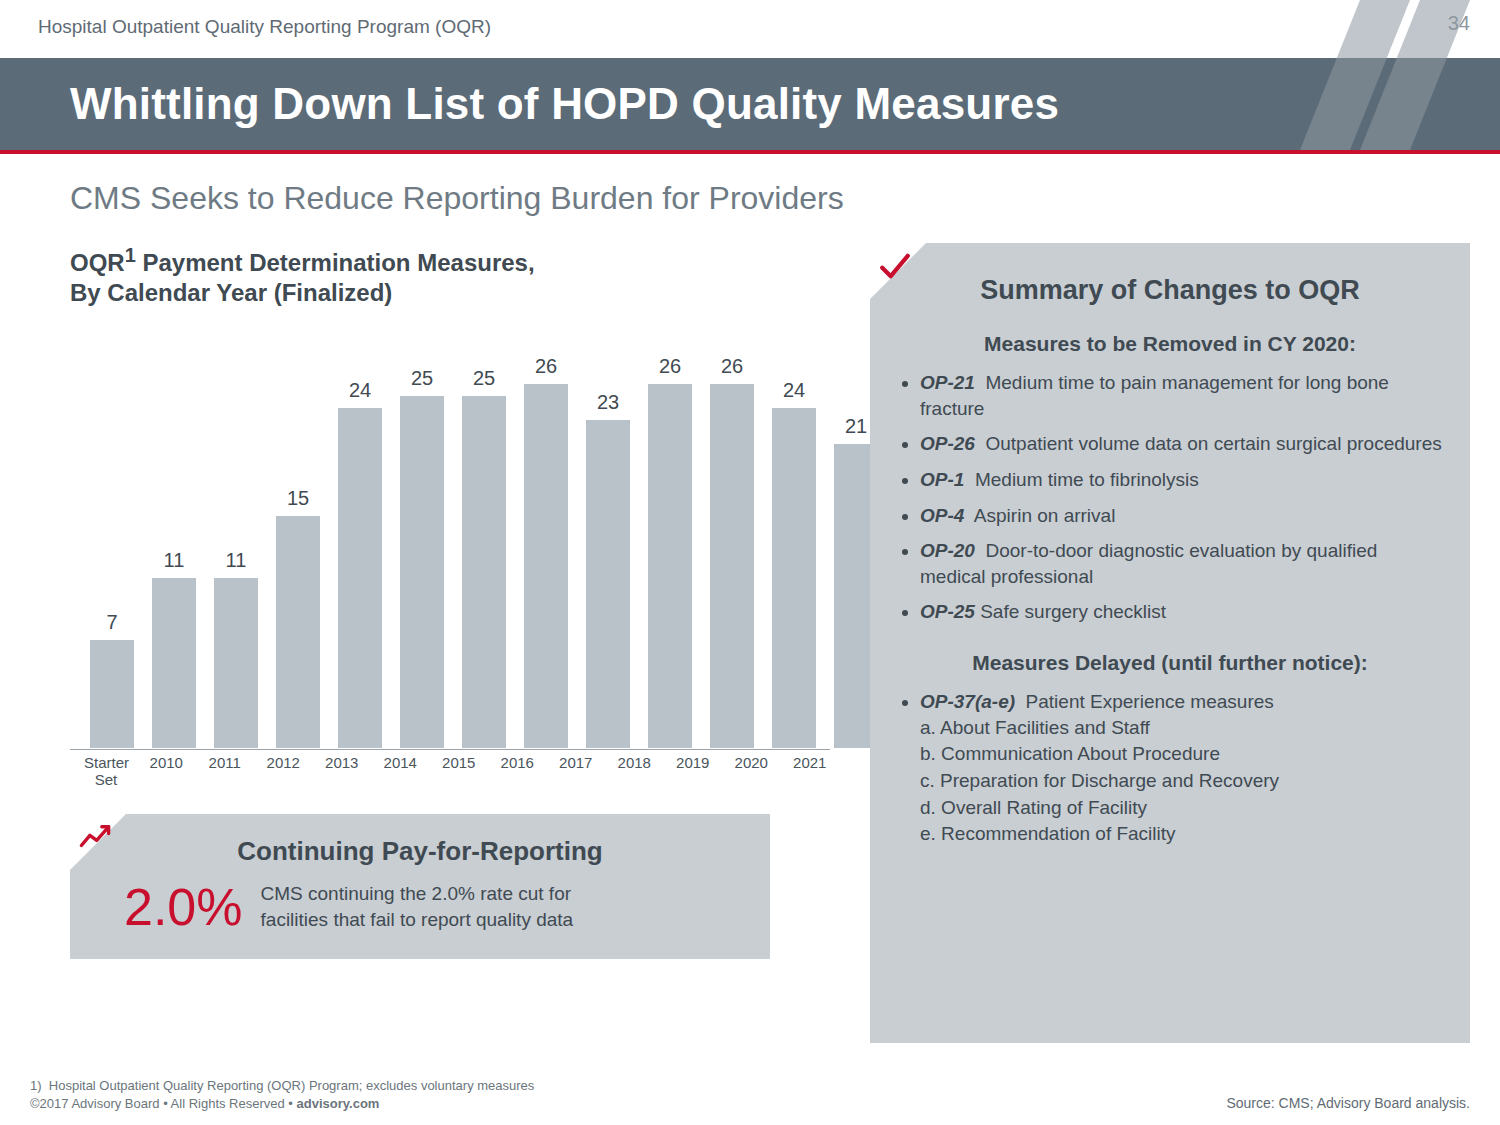Hospital Outpatient Quality Reporting Program (OQR)
34
Whittling Down List of HOPD Quality Measures
CMS Seeks to Reduce Reporting Burden for Providers
OQR1 Payment Determination Measures,
By Calendar Year (Finalized)
7
11
11
15
24
25
25
26
23
26
26
24
21
Starter
Set
2010
2011
2012
2013
2014
2015
2016
2017
2018
2019
2020
2021
Continuing Pay-for-Reporting
2.0%
CMS continuing the 2.0% rate cut for
facilities that fail to report quality data
Summary of Changes to OQR
Measures to be Removed in CY 2020:
OP-21 Medium time to pain management for long bone fracture
OP-26 Outpatient volume data on certain surgical procedures
OP-1 Medium time to fibrinolysis
OP-4 Aspirin on arrival
OP-20 Door-to-door diagnostic evaluation by qualified medical professional
OP-25 Safe surgery checklist
Measures Delayed (until further notice):
OP-37(a-e) Patient Experience measures
a. About Facilities and Staff
b. Communication About Procedure
c. Preparation for Discharge and Recovery
d. Overall Rating of Facility
e. Recommendation of Facility
1) Hospital Outpatient Quality Reporting (OQR) Program; excludes voluntary measures
©2017 Advisory Board • All Rights Reserved • advisory.com
Source: CMS; Advisory Board analysis.